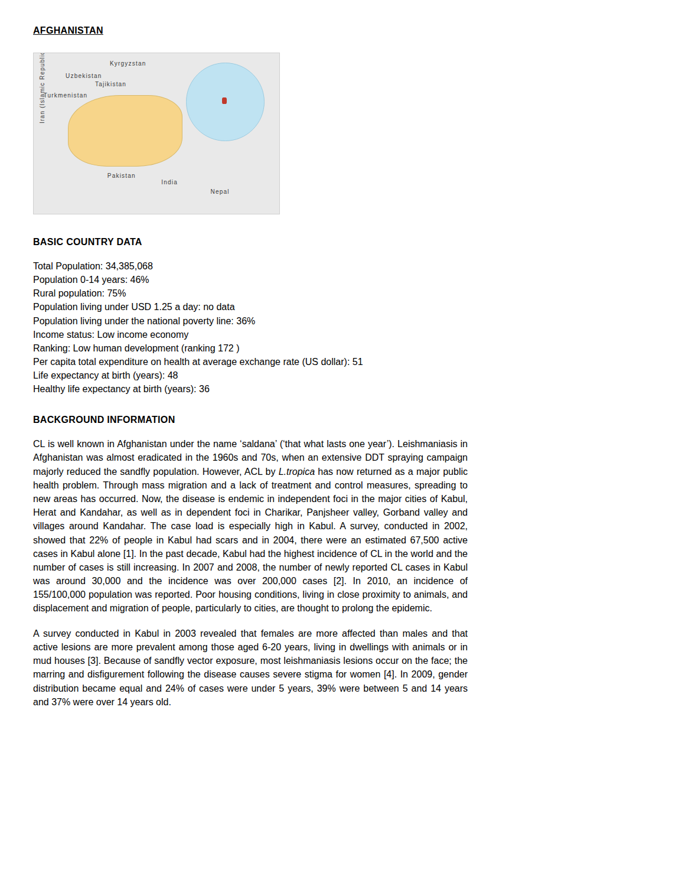AFGHANISTAN
Uzbekistan Tajikistan Kyrgyzstan Turkmenistan Iran (Islamic Republic of) Afghanistan Pakistan India Nepal
BASIC COUNTRY DATA
Total Population: 34,385,068
Population 0-14 years: 46%
Rural population: 75%
Population living under USD 1.25 a day: no data
Population living under the national poverty line: 36%
Income status: Low income economy
Ranking: Low human development (ranking 172 )
Per capita total expenditure on health at average exchange rate (US dollar): 51
Life expectancy at birth (years): 48
Healthy life expectancy at birth (years): 36
BACKGROUND INFORMATION
CL is well known in Afghanistan under the name ‘saldana’ (‘that what lasts one year’). Leishmaniasis in Afghanistan was almost eradicated in the 1960s and 70s, when an extensive DDT spraying campaign majorly reduced the sandfly population. However, ACL by L.tropica has now returned as a major public health problem. Through mass migration and a lack of treatment and control measures, spreading to new areas has occurred. Now, the disease is endemic in independent foci in the major cities of Kabul, Herat and Kandahar, as well as in dependent foci in Charikar, Panjsheer valley, Gorband valley and villages around Kandahar. The case load is especially high in Kabul. A survey, conducted in 2002, showed that 22% of people in Kabul had scars and in 2004, there were an estimated 67,500 active cases in Kabul alone [1]. In the past decade, Kabul had the highest incidence of CL in the world and the number of cases is still increasing. In 2007 and 2008, the number of newly reported CL cases in Kabul was around 30,000 and the incidence was over 200,000 cases [2]. In 2010, an incidence of 155/100,000 population was reported. Poor housing conditions, living in close proximity to animals, and displacement and migration of people, particularly to cities, are thought to prolong the epidemic.
A survey conducted in Kabul in 2003 revealed that females are more affected than males and that active lesions are more prevalent among those aged 6-20 years, living in dwellings with animals or in mud houses [3]. Because of sandfly vector exposure, most leishmaniasis lesions occur on the face; the marring and disfigurement following the disease causes severe stigma for women [4]. In 2009, gender distribution became equal and 24% of cases were under 5 years, 39% were between 5 and 14 years and 37% were over 14 years old.